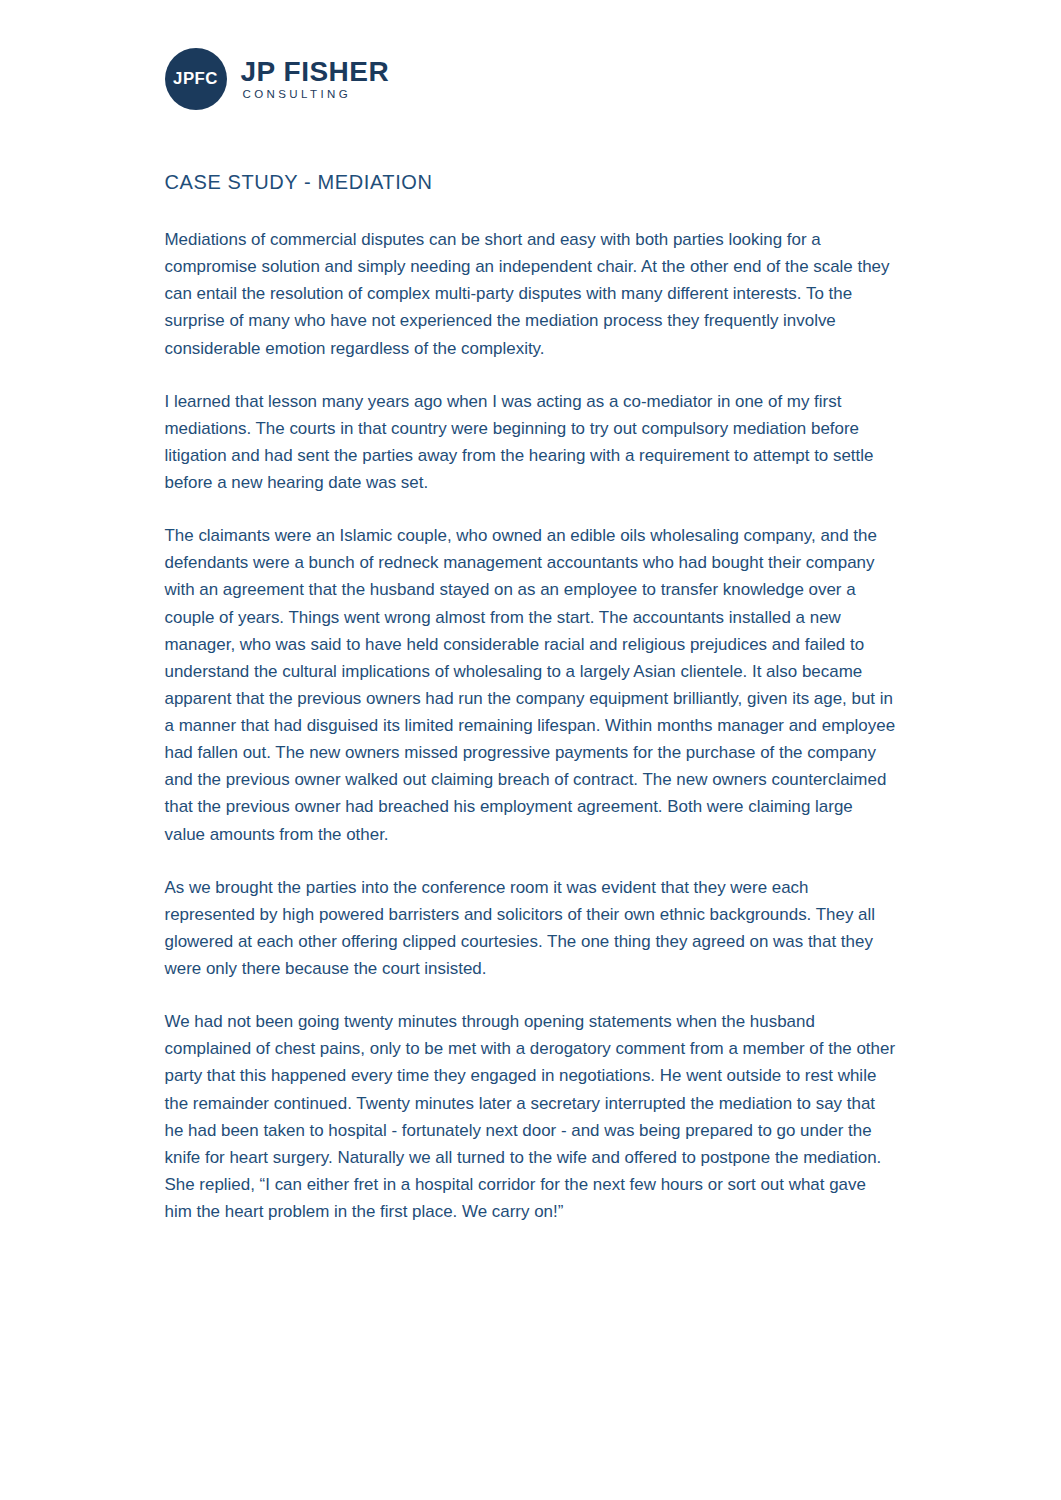JPFC
JP FISHER
Consulting
Case Study - Mediation
Mediations of commercial disputes can be short and easy with both parties looking for a compromise solution and simply needing an independent chair. At the other end of the scale they can entail the resolution of complex multi-party disputes with many different interests. To the surprise of many who have not experienced the mediation process they frequently involve considerable emotion regardless of the complexity.
I learned that lesson many years ago when I was acting as a co-mediator in one of my first mediations. The courts in that country were beginning to try out compulsory mediation before litigation and had sent the parties away from the hearing with a requirement to attempt to settle before a new hearing date was set.
The claimants were an Islamic couple, who owned an edible oils wholesaling company, and the defendants were a bunch of redneck management accountants who had bought their company with an agreement that the husband stayed on as an employee to transfer knowledge over a couple of years. Things went wrong almost from the start. The accountants installed a new manager, who was said to have held considerable racial and religious prejudices and failed to understand the cultural implications of wholesaling to a largely Asian clientele. It also became apparent that the previous owners had run the company equipment brilliantly, given its age, but in a manner that had disguised its limited remaining lifespan. Within months manager and employee had fallen out. The new owners missed progressive payments for the purchase of the company and the previous owner walked out claiming breach of contract. The new owners counterclaimed that the previous owner had breached his employment agreement. Both were claiming large value amounts from the other.
As we brought the parties into the conference room it was evident that they were each represented by high powered barristers and solicitors of their own ethnic backgrounds. They all glowered at each other offering clipped courtesies. The one thing they agreed on was that they were only there because the court insisted.
We had not been going twenty minutes through opening statements when the husband complained of chest pains, only to be met with a derogatory comment from a member of the other party that this happened every time they engaged in negotiations. He went outside to rest while the remainder continued. Twenty minutes later a secretary interrupted the mediation to say that he had been taken to hospital - fortunately next door - and was being prepared to go under the knife for heart surgery. Naturally we all turned to the wife and offered to postpone the mediation. She replied, “I can either fret in a hospital corridor for the next few hours or sort out what gave him the heart problem in the first place. We carry on!”